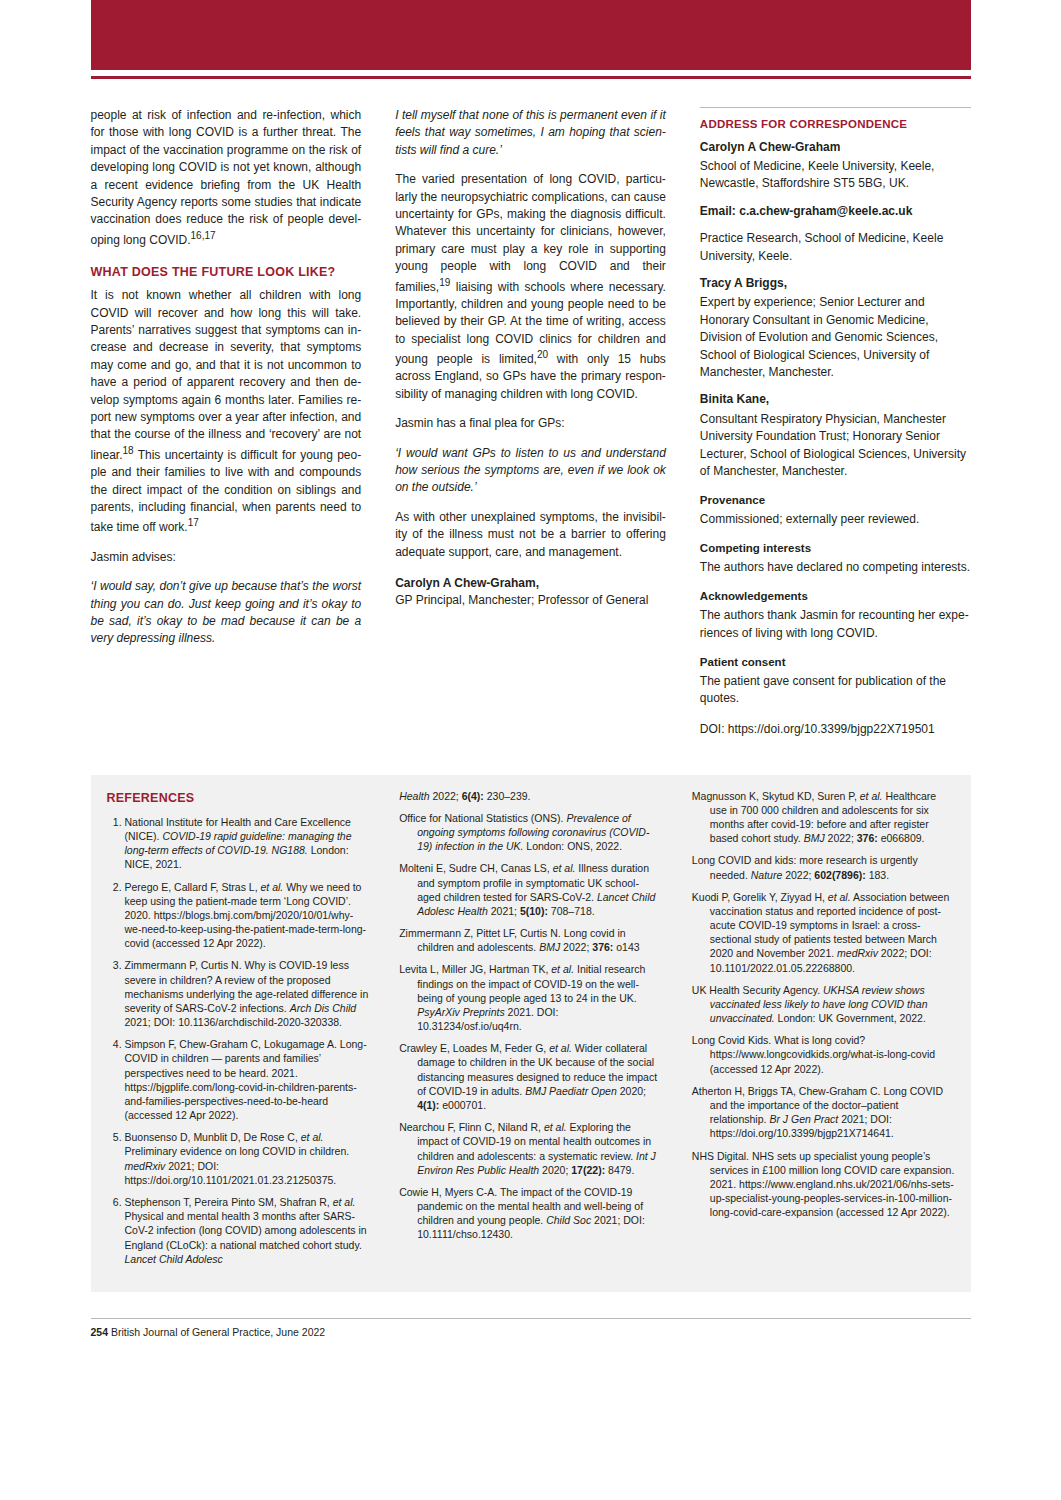people at risk of infection and re-infection, which for those with long COVID is a further threat. The impact of the vaccination programme on the risk of developing long COVID is not yet known, although a recent evidence briefing from the UK Health Security Agency reports some studies that indicate vaccination does reduce the risk of people developing long COVID.16,17
What does the future look like?
It is not known whether all children with long COVID will recover and how long this will take. Parents’ narratives suggest that symptoms can increase and decrease in severity, that symptoms may come and go, and that it is not uncommon to have a period of apparent recovery and then develop symptoms again 6 months later. Families report new symptoms over a year after infection, and that the course of the illness and ‘recovery’ are not linear.18 This uncertainty is difficult for young people and their families to live with and compounds the direct impact of the condition on siblings and parents, including financial, when parents need to take time off work.17
Jasmin advises:
‘I would say, don’t give up because that’s the worst thing you can do. Just keep going and it’s okay to be sad, it’s okay to be mad because it can be a very depressing illness.
I tell myself that none of this is permanent even if it feels that way sometimes, I am hoping that scientists will find a cure.’
The varied presentation of long COVID, particularly the neuropsychiatric complications, can cause uncertainty for GPs, making the diagnosis difficult. Whatever this uncertainty for clinicians, however, primary care must play a key role in supporting young people with long COVID and their families,19 liaising with schools where necessary. Importantly, children and young people need to be believed by their GP. At the time of writing, access to specialist long COVID clinics for children and young people is limited,20 with only 15 hubs across England, so GPs have the primary responsibility of managing children with long COVID.
Jasmin has a final plea for GPs:
‘I would want GPs to listen to us and understand how serious the symptoms are, even if we look ok on the outside.’
As with other unexplained symptoms, the invisibility of the illness must not be a barrier to offering adequate support, care, and management.
Carolyn A Chew-Graham,
GP Principal, Manchester; Professor of General
Address for correspondence
Carolyn A Chew-Graham
School of Medicine, Keele University, Keele, Newcastle, Staffordshire ST5 5BG, UK.
Email: c.a.chew-graham@keele.ac.uk
Practice Research, School of Medicine, Keele University, Keele.
Tracy A Briggs,
Expert by experience; Senior Lecturer and Honorary Consultant in Genomic Medicine, Division of Evolution and Genomic Sciences, School of Biological Sciences, University of Manchester, Manchester.
Binita Kane,
Consultant Respiratory Physician, Manchester University Foundation Trust; Honorary Senior Lecturer, School of Biological Sciences, University of Manchester, Manchester.
Provenance
Commissioned; externally peer reviewed.
Competing interests
The authors have declared no competing interests.
Acknowledgements
The authors thank Jasmin for recounting her experiences of living with long COVID.
Patient consent
The patient gave consent for publication of the quotes.
DOI: https://doi.org/10.3399/bjgp22X719501
References
National Institute for Health and Care Excellence (NICE). COVID-19 rapid guideline: managing the long-term effects of COVID-19. NG188. London: NICE, 2021.
Perego E, Callard F, Stras L, et al. Why we need to keep using the patient-made term ‘Long COVID’. 2020. https://blogs.bmj.com/bmj/2020/10/01/why-we-need-to-keep-using-the-patient-made-term-long-covid (accessed 12 Apr 2022).
Zimmermann P, Curtis N. Why is COVID-19 less severe in children? A review of the proposed mechanisms underlying the age-related difference in severity of SARS-CoV-2 infections. Arch Dis Child 2021; DOI: 10.1136/archdischild-2020-320338.
Simpson F, Chew-Graham C, Lokugamage A. Long-COVID in children — parents and families’ perspectives need to be heard. 2021. https://bjgplife.com/long-covid-in-children-parents-and-families-perspectives-need-to-be-heard (accessed 12 Apr 2022).
Buonsenso D, Munblit D, De Rose C, et al. Preliminary evidence on long COVID in children. medRxiv 2021; DOI: https://doi.org/10.1101/2021.01.23.21250375.
Stephenson T, Pereira Pinto SM, Shafran R, et al. Physical and mental health 3 months after SARS-CoV-2 infection (long COVID) among adolescents in England (CLoCk): a national matched cohort study. Lancet Child Adolesc
Health 2022; 6(4): 230–239.
Office for National Statistics (ONS). Prevalence of ongoing symptoms following coronavirus (COVID-19) infection in the UK. London: ONS, 2022.
Molteni E, Sudre CH, Canas LS, et al. Illness duration and symptom profile in symptomatic UK school-aged children tested for SARS-CoV-2. Lancet Child Adolesc Health 2021; 5(10): 708–718.
Zimmermann Z, Pittet LF, Curtis N. Long covid in children and adolescents. BMJ 2022; 376: o143
Levita L, Miller JG, Hartman TK, et al. Initial research findings on the impact of COVID-19 on the well-being of young people aged 13 to 24 in the UK. PsyArXiv Preprints 2021. DOI: 10.31234/osf.io/uq4rn.
Crawley E, Loades M, Feder G, et al. Wider collateral damage to children in the UK because of the social distancing measures designed to reduce the impact of COVID-19 in adults. BMJ Paediatr Open 2020; 4(1): e000701.
Nearchou F, Flinn C, Niland R, et al. Exploring the impact of COVID-19 on mental health outcomes in children and adolescents: a systematic review. Int J Environ Res Public Health 2020; 17(22): 8479.
Cowie H, Myers C-A. The impact of the COVID-19 pandemic on the mental health and well-being of children and young people. Child Soc 2021; DOI: 10.1111/chso.12430.
Magnusson K, Skytud KD, Suren P, et al. Healthcare use in 700 000 children and adolescents for six months after covid-19: before and after register based cohort study. BMJ 2022; 376: e066809.
Long COVID and kids: more research is urgently needed. Nature 2022; 602(7896): 183.
Kuodi P, Gorelik Y, Ziyyad H, et al. Association between vaccination status and reported incidence of post-acute COVID-19 symptoms in Israel: a cross-sectional study of patients tested between March 2020 and November 2021. medRxiv 2022; DOI: 10.1101/2022.01.05.22268800.
UK Health Security Agency. UKHSA review shows vaccinated less likely to have long COVID than unvaccinated. London: UK Government, 2022.
Long Covid Kids. What is long covid? https://www.longcovidkids.org/what-is-long-covid (accessed 12 Apr 2022).
Atherton H, Briggs TA, Chew-Graham C. Long COVID and the importance of the doctor–patient relationship. Br J Gen Pract 2021; DOI: https://doi.org/10.3399/bjgp21X714641.
NHS Digital. NHS sets up specialist young people’s services in £100 million long COVID care expansion. 2021. https://www.england.nhs.uk/2021/06/nhs-sets-up-specialist-young-peoples-services-in-100-million-long-covid-care-expansion (accessed 12 Apr 2022).
254 British Journal of General Practice, June 2022